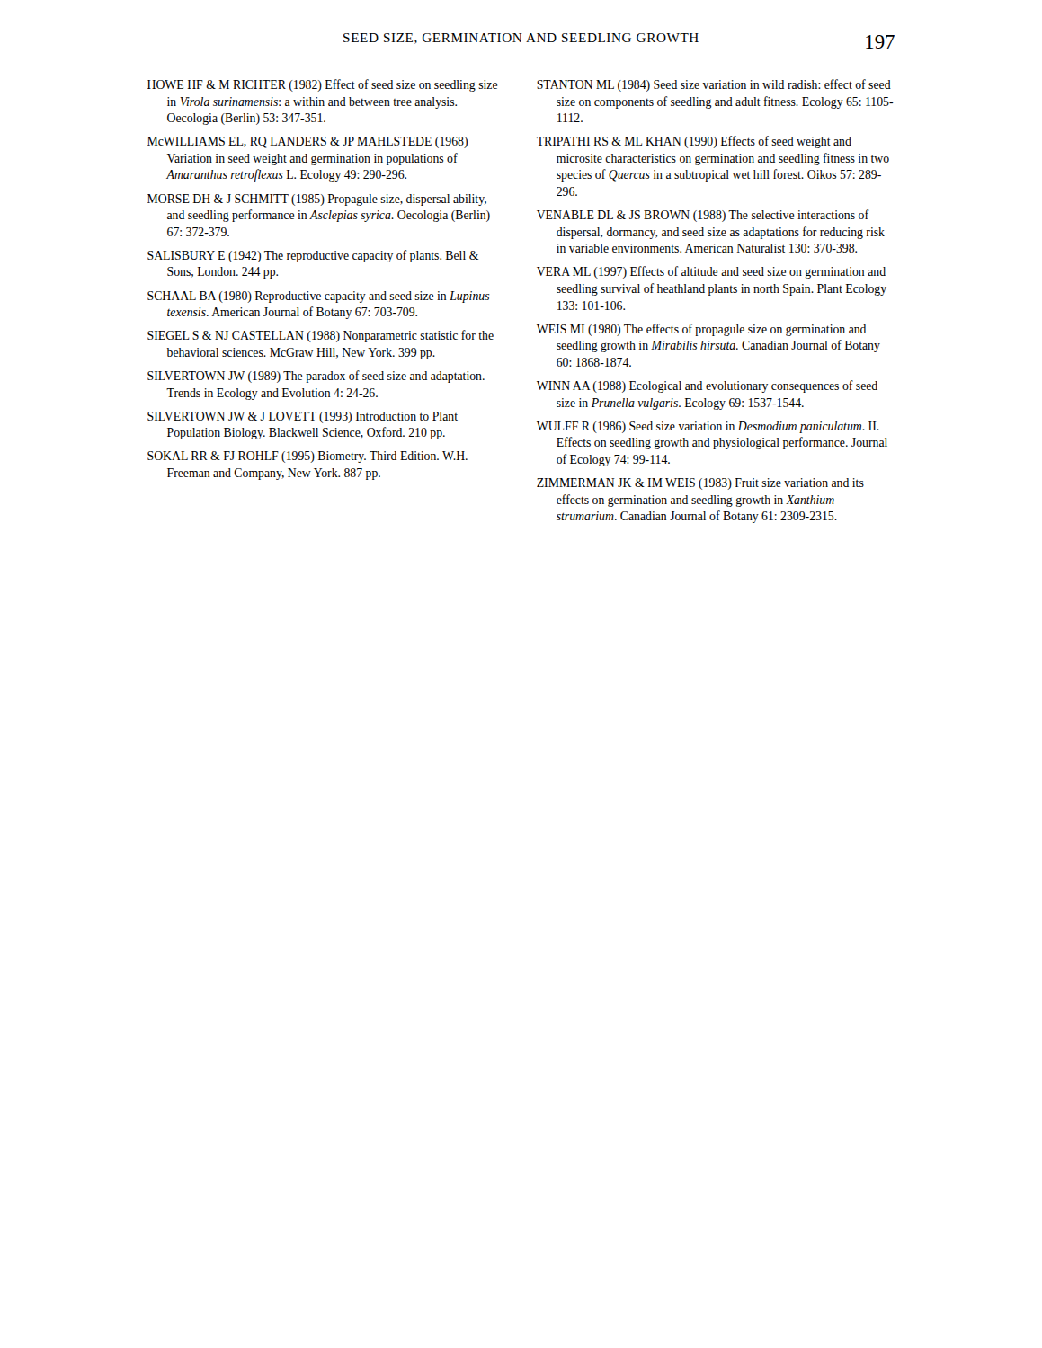Seed size, germination and seedling growth 197
HOWE HF & M RICHTER (1982) Effect of seed size on seedling size in Virola surinamensis: a within and between tree analysis. Oecologia (Berlin) 53: 347-351.
McWILLIAMS EL, RQ LANDERS & JP MAHLSTEDE (1968) Variation in seed weight and germination in populations of Amaranthus retroflexus L. Ecology 49: 290-296.
MORSE DH & J SCHMITT (1985) Propagule size, dispersal ability, and seedling performance in Asclepias syrica. Oecologia (Berlin) 67: 372-379.
SALISBURY E (1942) The reproductive capacity of plants. Bell & Sons, London. 244 pp.
SCHAAL BA (1980) Reproductive capacity and seed size in Lupinus texensis. American Journal of Botany 67: 703-709.
SIEGEL S & NJ CASTELLAN (1988) Nonparametric statistic for the behavioral sciences. McGraw Hill, New York. 399 pp.
SILVERTOWN JW (1989) The paradox of seed size and adaptation. Trends in Ecology and Evolution 4: 24-26.
SILVERTOWN JW & J LOVETT (1993) Introduction to Plant Population Biology. Blackwell Science, Oxford. 210 pp.
SOKAL RR & FJ ROHLF (1995) Biometry. Third Edition. W.H. Freeman and Company, New York. 887 pp.
STANTON ML (1984) Seed size variation in wild radish: effect of seed size on components of seedling and adult fitness. Ecology 65: 1105-1112.
TRIPATHI RS & ML KHAN (1990) Effects of seed weight and microsite characteristics on germination and seedling fitness in two species of Quercus in a subtropical wet hill forest. Oikos 57: 289-296.
VENABLE DL & JS BROWN (1988) The selective interactions of dispersal, dormancy, and seed size as adaptations for reducing risk in variable environments. American Naturalist 130: 370-398.
VERA ML (1997) Effects of altitude and seed size on germination and seedling survival of heathland plants in north Spain. Plant Ecology 133: 101-106.
WEIS MI (1980) The effects of propagule size on germination and seedling growth in Mirabilis hirsuta. Canadian Journal of Botany 60: 1868-1874.
WINN AA (1988) Ecological and evolutionary consequences of seed size in Prunella vulgaris. Ecology 69: 1537-1544.
WULFF R (1986) Seed size variation in Desmodium paniculatum. II. Effects on seedling growth and physiological performance. Journal of Ecology 74: 99-114.
ZIMMERMAN JK & IM WEIS (1983) Fruit size variation and its effects on germination and seedling growth in Xanthium strumarium. Canadian Journal of Botany 61: 2309-2315.